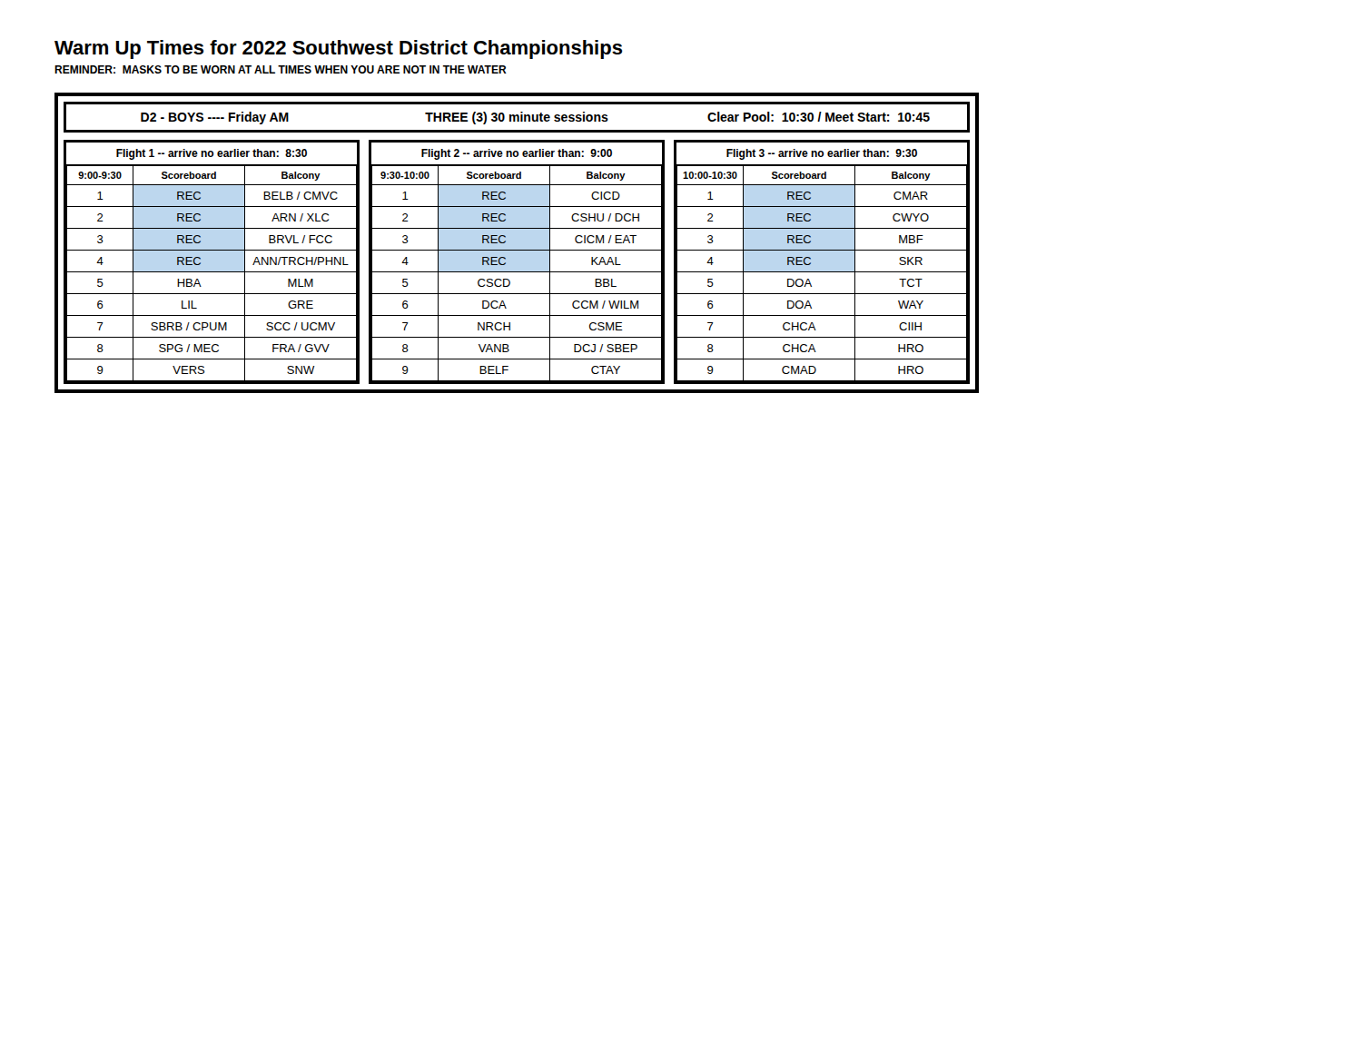Warm Up Times for 2022 Southwest District Championships
REMINDER: MASKS TO BE WORN AT ALL TIMES WHEN YOU ARE NOT IN THE WATER
| D2 - BOYS ---- Friday AM | THREE (3) 30 minute sessions | Clear Pool: 10:30 / Meet Start: 10:45 |
Flight 1 -- arrive no earlier than: 8:30
| 9:00-9:30 | Scoreboard | Balcony |
| --- | --- | --- |
| 1 | REC | BELB / CMVC |
| 2 | REC | ARN / XLC |
| 3 | REC | BRVL / FCC |
| 4 | REC | ANN/TRCH/PHNL |
| 5 | HBA | MLM |
| 6 | LIL | GRE |
| 7 | SBRB / CPUM | SCC / UCMV |
| 8 | SPG / MEC | FRA / GVV |
| 9 | VERS | SNW |
Flight 2 -- arrive no earlier than: 9:00
| 9:30-10:00 | Scoreboard | Balcony |
| --- | --- | --- |
| 1 | REC | CICD |
| 2 | REC | CSHU / DCH |
| 3 | REC | CICM / EAT |
| 4 | REC | KAAL |
| 5 | CSCD | BBL |
| 6 | DCA | CCM / WILM |
| 7 | NRCH | CSME |
| 8 | VANB | DCJ / SBEP |
| 9 | BELF | CTAY |
Flight 3 -- arrive no earlier than: 9:30
| 10:00-10:30 | Scoreboard | Balcony |
| --- | --- | --- |
| 1 | REC | CMAR |
| 2 | REC | CWYO |
| 3 | REC | MBF |
| 4 | REC | SKR |
| 5 | DOA | TCT |
| 6 | DOA | WAY |
| 7 | CHCA | CIIH |
| 8 | CHCA | HRO |
| 9 | CMAD | HRO |